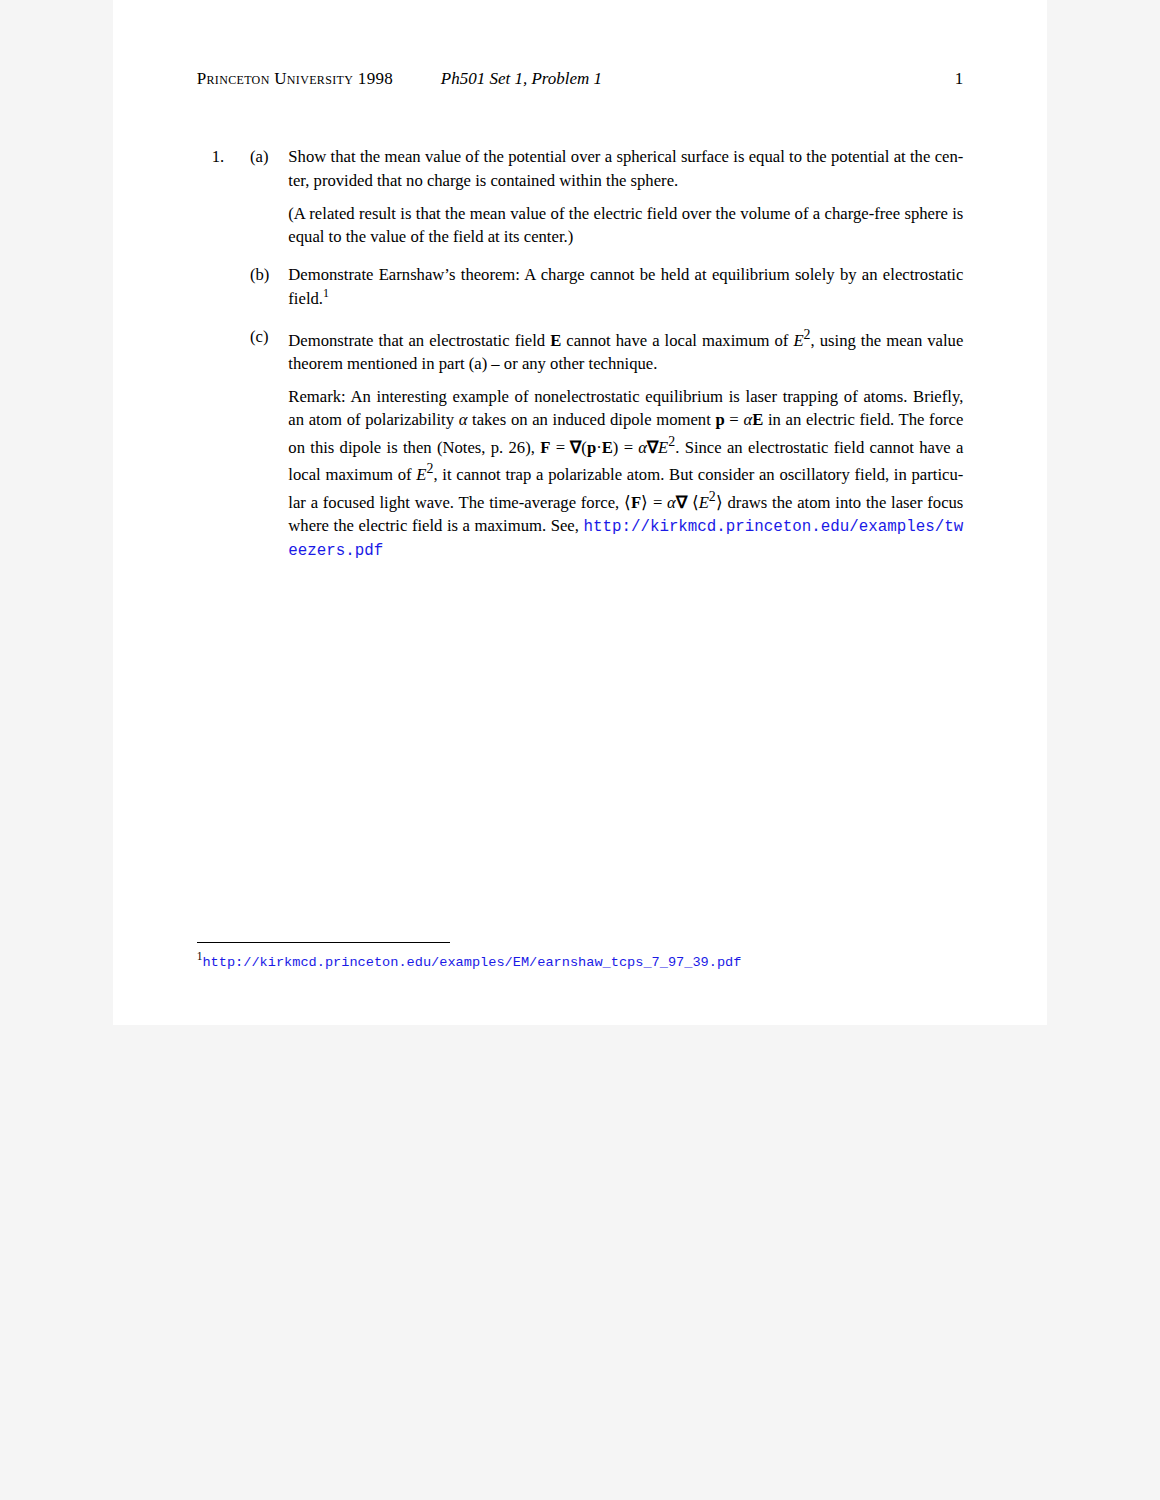Princeton University 1998 Ph501 Set 1, Problem 1 1
1.
(a)
Show that the mean value of the potential over a spherical surface is equal to the potential at the center, provided that no charge is contained within the sphere.
(A related result is that the mean value of the electric field over the volume of a charge-free sphere is equal to the value of the field at its center.)
(b)
Demonstrate Earnshaw’s theorem: A charge cannot be held at equilibrium solely by an electrostatic field.1
(c)
Demonstrate that an electrostatic field E cannot have a local maximum of E2, using the mean value theorem mentioned in part (a) – or any other technique.
Remark: An interesting example of nonelectrostatic equilibrium is laser trapping of atoms. Briefly, an atom of polarizability α takes on an induced dipole moment p = αE in an electric field. The force on this dipole is then (Notes, p. 26), F = ∇(p·E) = α∇E2. Since an electrostatic field cannot have a local maximum of E2, it cannot trap a polarizable atom. But consider an oscillatory field, in particular a focused light wave. The time-average force, ⟨F⟩ = α∇ ⟨E2⟩ draws the atom into the laser focus where the electric field is a maximum. See, http://kirkmcd.princeton.edu/examples/tweezers.pdf
1http://kirkmcd.princeton.edu/examples/EM/earnshaw_tcps_7_97_39.pdf